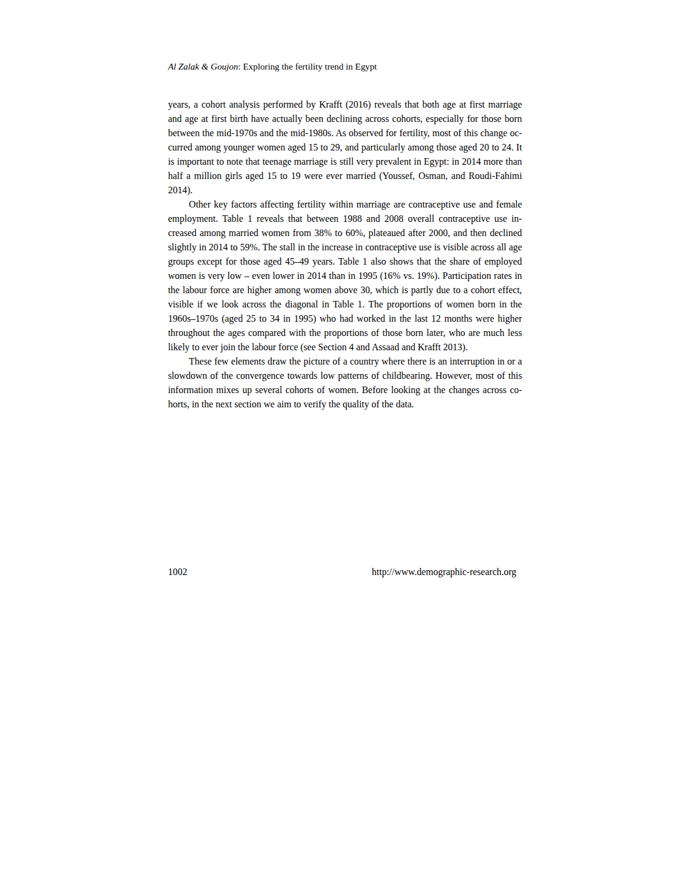Al Zalak & Goujon: Exploring the fertility trend in Egypt
years, a cohort analysis performed by Krafft (2016) reveals that both age at first marriage and age at first birth have actually been declining across cohorts, especially for those born between the mid-1970s and the mid-1980s. As observed for fertility, most of this change occurred among younger women aged 15 to 29, and particularly among those aged 20 to 24. It is important to note that teenage marriage is still very prevalent in Egypt: in 2014 more than half a million girls aged 15 to 19 were ever married (Youssef, Osman, and Roudi-Fahimi 2014).
Other key factors affecting fertility within marriage are contraceptive use and female employment. Table 1 reveals that between 1988 and 2008 overall contraceptive use increased among married women from 38% to 60%, plateaued after 2000, and then declined slightly in 2014 to 59%. The stall in the increase in contraceptive use is visible across all age groups except for those aged 45–49 years. Table 1 also shows that the share of employed women is very low – even lower in 2014 than in 1995 (16% vs. 19%). Participation rates in the labour force are higher among women above 30, which is partly due to a cohort effect, visible if we look across the diagonal in Table 1. The proportions of women born in the 1960s–1970s (aged 25 to 34 in 1995) who had worked in the last 12 months were higher throughout the ages compared with the proportions of those born later, who are much less likely to ever join the labour force (see Section 4 and Assaad and Krafft 2013).
These few elements draw the picture of a country where there is an interruption in or a slowdown of the convergence towards low patterns of childbearing. However, most of this information mixes up several cohorts of women. Before looking at the changes across cohorts, in the next section we aim to verify the quality of the data.
1002 http://www.demographic-research.org